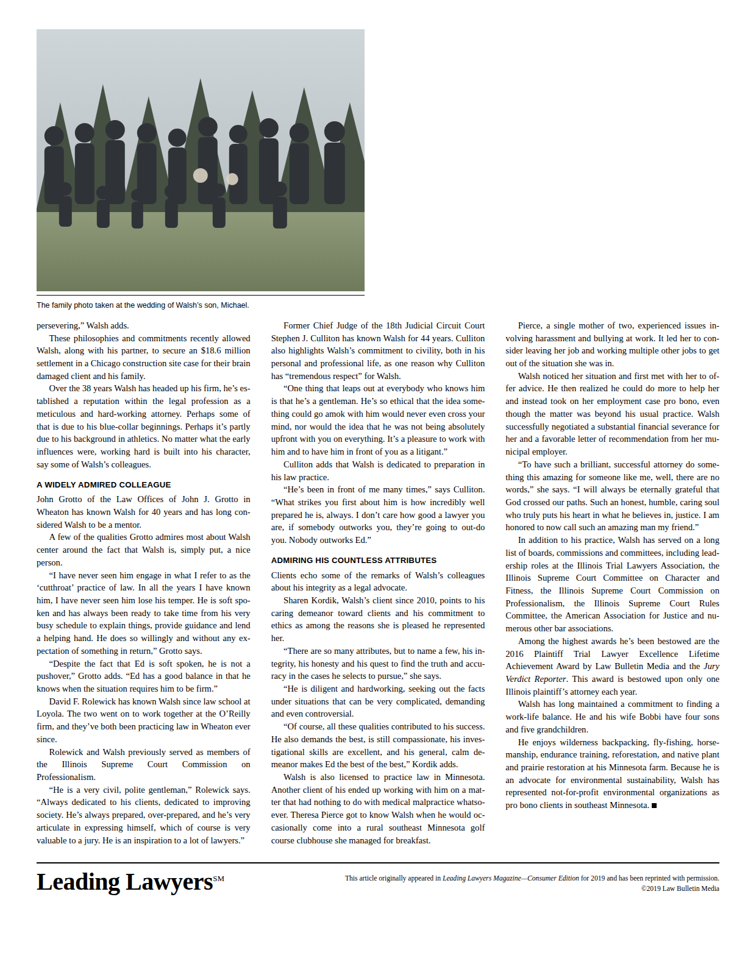The family photo taken at the wedding of Walsh’s son, Michael.
persevering,” Walsh adds.
These philosophies and commitments recently allowed Walsh, along with his partner, to secure an $18.6 million settlement in a Chicago construction site case for their brain damaged client and his family.
Over the 38 years Walsh has headed up his firm, he’s established a reputation within the legal profession as a meticulous and hard-working attorney. Perhaps some of that is due to his blue-collar beginnings. Perhaps it’s partly due to his background in athletics. No matter what the early influences were, working hard is built into his character, say some of Walsh’s colleagues.
A widely admired colleague
John Grotto of the Law Offices of John J. Grotto in Wheaton has known Walsh for 40 years and has long considered Walsh to be a mentor.
A few of the qualities Grotto admires most about Walsh center around the fact that Walsh is, simply put, a nice person.
“I have never seen him engage in what I refer to as the ‘cutthroat’ practice of law. In all the years I have known him, I have never seen him lose his temper. He is soft spoken and has always been ready to take time from his very busy schedule to explain things, provide guidance and lend a helping hand. He does so willingly and without any expectation of something in return,” Grotto says.
“Despite the fact that Ed is soft spoken, he is not a pushover,” Grotto adds. “Ed has a good balance in that he knows when the situation requires him to be firm.”
David F. Rolewick has known Walsh since law school at Loyola. The two went on to work together at the O’Reilly firm, and they’ve both been practicing law in Wheaton ever since.
Rolewick and Walsh previously served as members of the Illinois Supreme Court Commission on Professionalism.
“He is a very civil, polite gentleman,” Rolewick says. “Always dedicated to his clients, dedicated to improving society. He’s always prepared, over-prepared, and he’s very articulate in expressing himself, which of course is very valuable to a jury. He is an inspiration to a lot of lawyers.”
Former Chief Judge of the 18th Judicial Circuit Court Stephen J. Culliton has known Walsh for 44 years. Culliton also highlights Walsh’s commitment to civility, both in his personal and professional life, as one reason why Culliton has “tremendous respect” for Walsh.
“One thing that leaps out at everybody who knows him is that he’s a gentleman. He’s so ethical that the idea something could go amok with him would never even cross your mind, nor would the idea that he was not being absolutely upfront with you on everything. It’s a pleasure to work with him and to have him in front of you as a litigant.”
Culliton adds that Walsh is dedicated to preparation in his law practice.
“He’s been in front of me many times,” says Culliton. “What strikes you first about him is how incredibly well prepared he is, always. I don’t care how good a lawyer you are, if somebody outworks you, they’re going to out-do you. Nobody outworks Ed.”
Admiring his countless attributes
Clients echo some of the remarks of Walsh’s colleagues about his integrity as a legal advocate.
Sharen Kordik, Walsh’s client since 2010, points to his caring demeanor toward clients and his commitment to ethics as among the reasons she is pleased he represented her.
“There are so many attributes, but to name a few, his integrity, his honesty and his quest to find the truth and accuracy in the cases he selects to pursue,” she says.
“He is diligent and hardworking, seeking out the facts under situations that can be very complicated, demanding and even controversial.
“Of course, all these qualities contributed to his success. He also demands the best, is still compassionate, his investigational skills are excellent, and his general, calm demeanor makes Ed the best of the best,” Kordik adds.
Walsh is also licensed to practice law in Minnesota. Another client of his ended up working with him on a matter that had nothing to do with medical malpractice whatsoever. Theresa Pierce got to know Walsh when he would occasionally come into a rural southeast Minnesota golf course clubhouse she managed for breakfast.
Pierce, a single mother of two, experienced issues involving harassment and bullying at work. It led her to consider leaving her job and working multiple other jobs to get out of the situation she was in.
Walsh noticed her situation and first met with her to offer advice. He then realized he could do more to help her and instead took on her employment case pro bono, even though the matter was beyond his usual practice. Walsh successfully negotiated a substantial financial severance for her and a favorable letter of recommendation from her municipal employer.
“To have such a brilliant, successful attorney do something this amazing for someone like me, well, there are no words,” she says. “I will always be eternally grateful that God crossed our paths. Such an honest, humble, caring soul who truly puts his heart in what he believes in, justice. I am honored to now call such an amazing man my friend.”
In addition to his practice, Walsh has served on a long list of boards, commissions and committees, including leadership roles at the Illinois Trial Lawyers Association, the Illinois Supreme Court Committee on Character and Fitness, the Illinois Supreme Court Commission on Professionalism, the Illinois Supreme Court Rules Committee, the American Association for Justice and numerous other bar associations.
Among the highest awards he’s been bestowed are the 2016 Plaintiff Trial Lawyer Excellence Lifetime Achievement Award by Law Bulletin Media and the Jury Verdict Reporter. This award is bestowed upon only one Illinois plaintiff’s attorney each year.
Walsh has long maintained a commitment to finding a work-life balance. He and his wife Bobbi have four sons and five grandchildren.
He enjoys wilderness backpacking, fly-fishing, horsemanship, endurance training, reforestation, and native plant and prairie restoration at his Minnesota farm. Because he is an advocate for environmental sustainability, Walsh has represented not-for-profit environmental organizations as pro bono clients in southeast Minnesota.
Leading Lawyers SM
This article originally appeared in Leading Lawyers Magazine—Consumer Edition for 2019 and has been reprinted with permission.
©2019 Law Bulletin Media